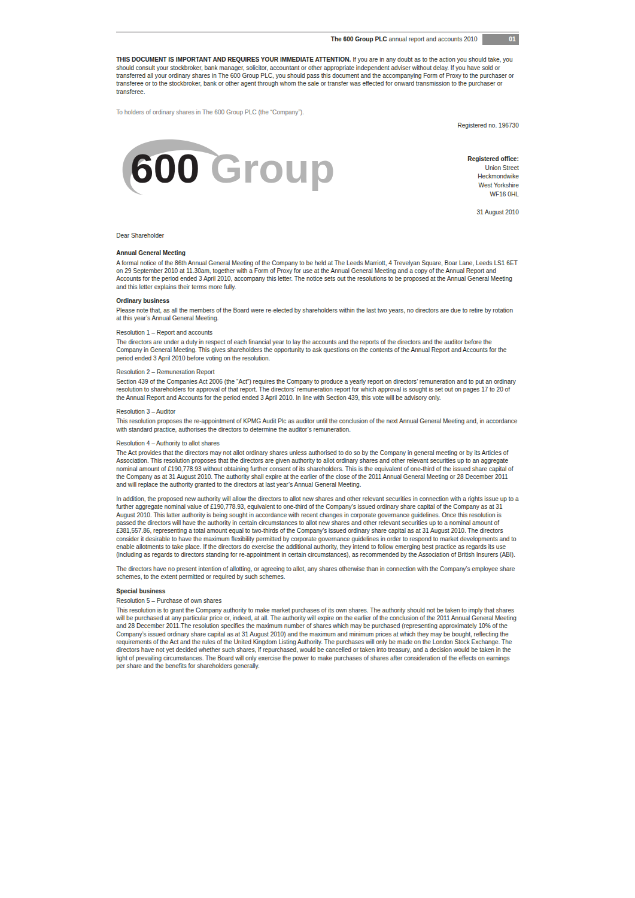The 600 Group PLC annual report and accounts 2010
01
THIS DOCUMENT IS IMPORTANT AND REQUIRES YOUR IMMEDIATE ATTENTION. If you are in any doubt as to the action you should take, you should consult your stockbroker, bank manager, solicitor, accountant or other appropriate independent adviser without delay. If you have sold or transferred all your ordinary shares in The 600 Group PLC, you should pass this document and the accompanying Form of Proxy to the purchaser or transferee or to the stockbroker, bank or other agent through whom the sale or transfer was effected for onward transmission to the purchaser or transferee.
To holders of ordinary shares in The 600 Group PLC (the “Company”).
Registered no. 196730
600 Group
Registered office:
Union Street
Heckmondwike
West Yorkshire
WF16 0HL
31 August 2010
Dear Shareholder
Annual General Meeting
A formal notice of the 86th Annual General Meeting of the Company to be held at The Leeds Marriott, 4 Trevelyan Square, Boar Lane, Leeds LS1 6ET on 29 September 2010 at 11.30am, together with a Form of Proxy for use at the Annual General Meeting and a copy of the Annual Report and Accounts for the period ended 3 April 2010, accompany this letter. The notice sets out the resolutions to be proposed at the Annual General Meeting and this letter explains their terms more fully.
Ordinary business
Please note that, as all the members of the Board were re-elected by shareholders within the last two years, no directors are due to retire by rotation at this year’s Annual General Meeting.
Resolution 1 – Report and accounts
The directors are under a duty in respect of each financial year to lay the accounts and the reports of the directors and the auditor before the Company in General Meeting. This gives shareholders the opportunity to ask questions on the contents of the Annual Report and Accounts for the period ended 3 April 2010 before voting on the resolution.
Resolution 2 – Remuneration Report
Section 439 of the Companies Act 2006 (the “Act”) requires the Company to produce a yearly report on directors’ remuneration and to put an ordinary resolution to shareholders for approval of that report. The directors’ remuneration report for which approval is sought is set out on pages 17 to 20 of the Annual Report and Accounts for the period ended 3 April 2010. In line with Section 439, this vote will be advisory only.
Resolution 3 – Auditor
This resolution proposes the re-appointment of KPMG Audit Plc as auditor until the conclusion of the next Annual General Meeting and, in accordance with standard practice, authorises the directors to determine the auditor’s remuneration.
Resolution 4 – Authority to allot shares
The Act provides that the directors may not allot ordinary shares unless authorised to do so by the Company in general meeting or by its Articles of Association. This resolution proposes that the directors are given authority to allot ordinary shares and other relevant securities up to an aggregate nominal amount of £190,778.93 without obtaining further consent of its shareholders. This is the equivalent of one-third of the issued share capital of the Company as at 31 August 2010. The authority shall expire at the earlier of the close of the 2011 Annual General Meeting or 28 December 2011 and will replace the authority granted to the directors at last year’s Annual General Meeting.
In addition, the proposed new authority will allow the directors to allot new shares and other relevant securities in connection with a rights issue up to a further aggregate nominal value of £190,778.93, equivalent to one-third of the Company’s issued ordinary share capital of the Company as at 31 August 2010. This latter authority is being sought in accordance with recent changes in corporate governance guidelines. Once this resolution is passed the directors will have the authority in certain circumstances to allot new shares and other relevant securities up to a nominal amount of £381,557.86, representing a total amount equal to two-thirds of the Company’s issued ordinary share capital as at 31 August 2010. The directors consider it desirable to have the maximum flexibility permitted by corporate governance guidelines in order to respond to market developments and to enable allotments to take place. If the directors do exercise the additional authority, they intend to follow emerging best practice as regards its use (including as regards to directors standing for re-appointment in certain circumstances), as recommended by the Association of British Insurers (ABI).
The directors have no present intention of allotting, or agreeing to allot, any shares otherwise than in connection with the Company’s employee share schemes, to the extent permitted or required by such schemes.
Special business
Resolution 5 – Purchase of own shares
This resolution is to grant the Company authority to make market purchases of its own shares. The authority should not be taken to imply that shares will be purchased at any particular price or, indeed, at all. The authority will expire on the earlier of the conclusion of the 2011 Annual General Meeting and 28 December 2011.The resolution specifies the maximum number of shares which may be purchased (representing approximately 10% of the Company’s issued ordinary share capital as at 31 August 2010) and the maximum and minimum prices at which they may be bought, reflecting the requirements of the Act and the rules of the United Kingdom Listing Authority. The purchases will only be made on the London Stock Exchange. The directors have not yet decided whether such shares, if repurchased, would be cancelled or taken into treasury, and a decision would be taken in the light of prevailing circumstances. The Board will only exercise the power to make purchases of shares after consideration of the effects on earnings per share and the benefits for shareholders generally.